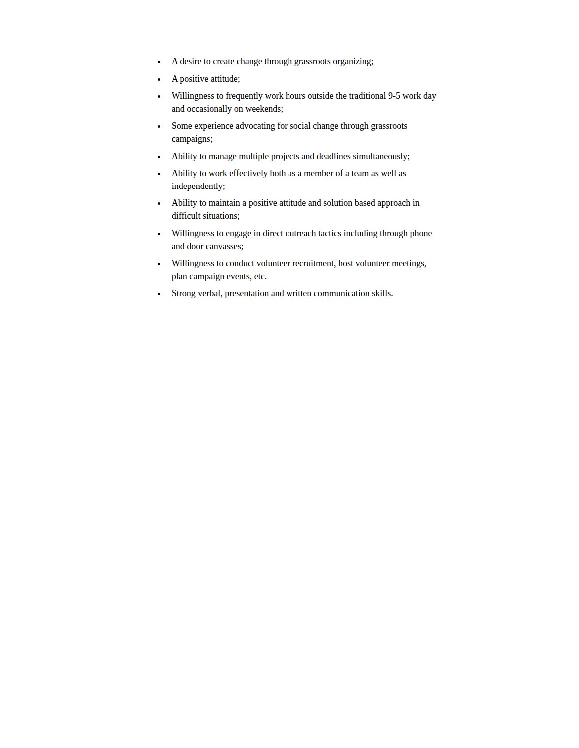A desire to create change through grassroots organizing;
A positive attitude;
Willingness to frequently work hours outside the traditional 9-5 work day and occasionally on weekends;
Some experience advocating for social change through grassroots campaigns;
Ability to manage multiple projects and deadlines simultaneously;
Ability to work effectively both as a member of a team as well as independently;
Ability to maintain a positive attitude and solution based approach in difficult situations;
Willingness to engage in direct outreach tactics including through phone and door canvasses;
Willingness to conduct volunteer recruitment, host volunteer meetings, plan campaign events, etc.
Strong verbal, presentation and written communication skills.